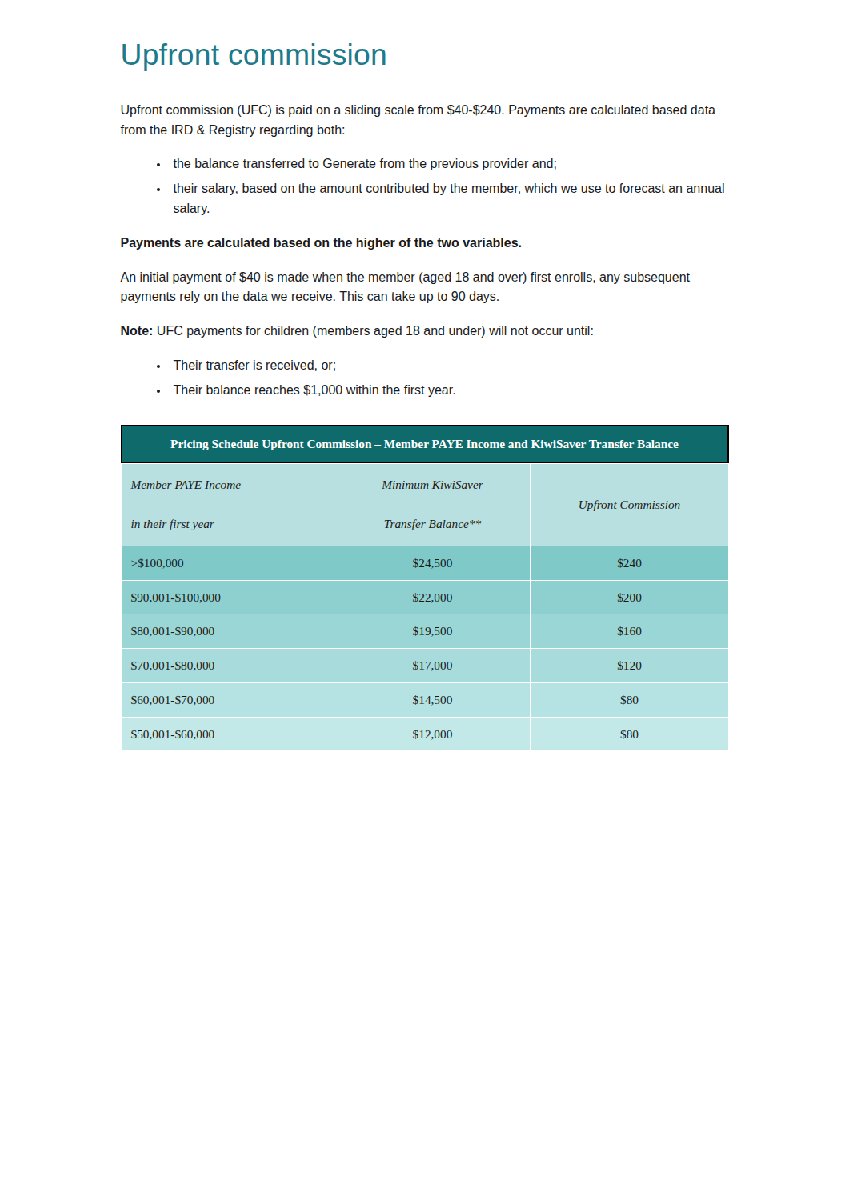Upfront commission
Upfront commission (UFC) is paid on a sliding scale from $40-$240. Payments are calculated based data from the IRD & Registry regarding both:
the balance transferred to Generate from the previous provider and;
their salary, based on the amount contributed by the member, which we use to forecast an annual salary.
Payments are calculated based on the higher of the two variables.
An initial payment of $40 is made when the member (aged 18 and over) first enrolls, any subsequent payments rely on the data we receive. This can take up to 90 days.
Note: UFC payments for children (members aged 18 and under) will not occur until:
Their transfer is received, or;
Their balance reaches $1,000 within the first year.
Pricing Schedule Upfront Commission – Member PAYE Income and KiwiSaver Transfer Balance
| Member PAYE Income in their first year | Minimum KiwiSaver Transfer Balance** | Upfront Commission |
| --- | --- | --- |
| >$100,000 | $24,500 | $240 |
| $90,001-$100,000 | $22,000 | $200 |
| $80,001-$90,000 | $19,500 | $160 |
| $70,001-$80,000 | $17,000 | $120 |
| $60,001-$70,000 | $14,500 | $80 |
| $50,001-$60,000 | $12,000 | $80 |